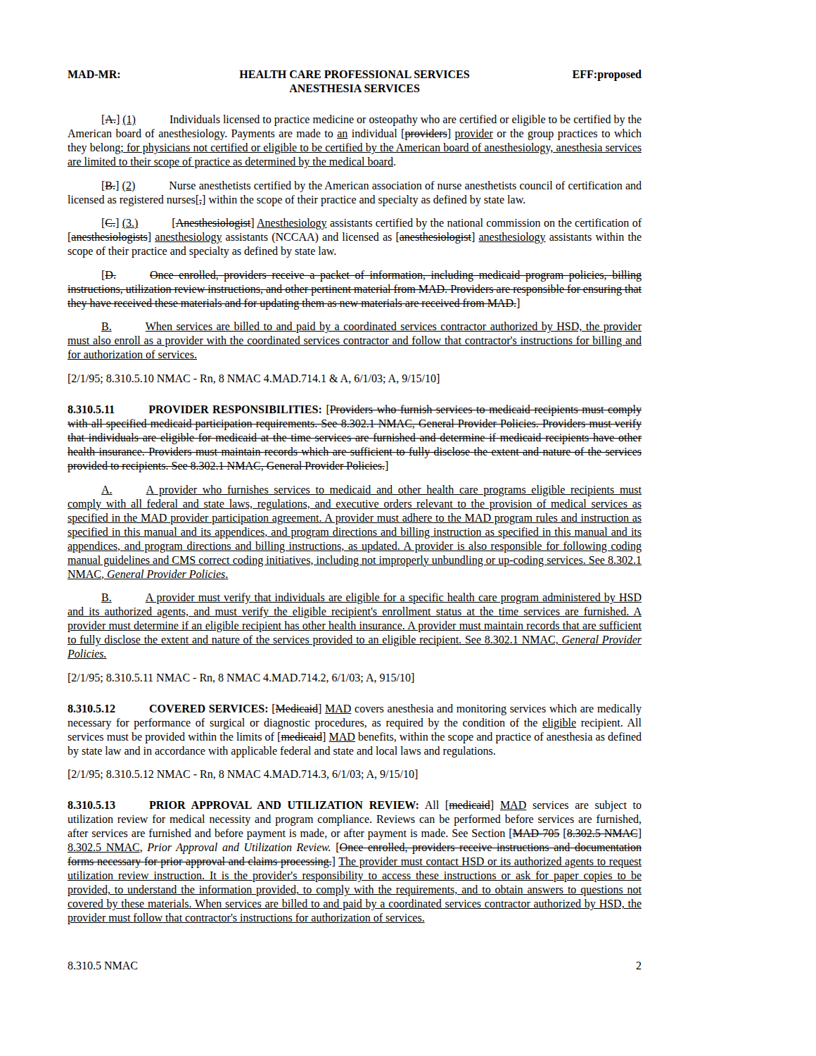MAD-MR:
HEALTH CARE PROFESSIONAL SERVICES
EFF:proposed
ANESTHESIA SERVICES
[A.] (1) Individuals licensed to practice medicine or osteopathy who are certified or eligible to be certified by the American board of anesthesiology. Payments are made to an individual [providers] provider or the group practices to which they belong; for physicians not certified or eligible to be certified by the American board of anesthesiology, anesthesia services are limited to their scope of practice as determined by the medical board.
[B.] (2) Nurse anesthetists certified by the American association of nurse anesthetists council of certification and licensed as registered nurses[,] within the scope of their practice and specialty as defined by state law.
[C.] (3.) [Anesthesiologist] Anesthesiology assistants certified by the national commission on the certification of [anesthesiologists] anesthesiology assistants (NCCAA) and licensed as [anesthesiologist] anesthesiology assistants within the scope of their practice and specialty as defined by state law.
[D. Once enrolled, providers receive a packet of information, including medicaid program policies, billing instructions, utilization review instructions, and other pertinent material from MAD. Providers are responsible for ensuring that they have received these materials and for updating them as new materials are received from MAD.]
B. When services are billed to and paid by a coordinated services contractor authorized by HSD, the provider must also enroll as a provider with the coordinated services contractor and follow that contractor's instructions for billing and for authorization of services.
[2/1/95; 8.310.5.10 NMAC - Rn, 8 NMAC 4.MAD.714.1 & A, 6/1/03; A, 9/15/10]
8.310.5.11 PROVIDER RESPONSIBILITIES: [Providers who furnish services to medicaid recipients must comply with all specified medicaid participation requirements. See 8.302.1 NMAC, General Provider Policies. Providers must verify that individuals are eligible for medicaid at the time services are furnished and determine if medicaid recipients have other health insurance. Providers must maintain records which are sufficient to fully disclose the extent and nature of the services provided to recipients. See 8.302.1 NMAC, General Provider Policies.]
A. A provider who furnishes services to medicaid and other health care programs eligible recipients must comply with all federal and state laws, regulations, and executive orders relevant to the provision of medical services as specified in the MAD provider participation agreement. A provider must adhere to the MAD program rules and instruction as specified in this manual and its appendices, and program directions and billing instruction as specified in this manual and its appendices, and program directions and billing instructions, as updated. A provider is also responsible for following coding manual guidelines and CMS correct coding initiatives, including not improperly unbundling or up-coding services. See 8.302.1 NMAC, General Provider Policies.
B. A provider must verify that individuals are eligible for a specific health care program administered by HSD and its authorized agents, and must verify the eligible recipient's enrollment status at the time services are furnished. A provider must determine if an eligible recipient has other health insurance. A provider must maintain records that are sufficient to fully disclose the extent and nature of the services provided to an eligible recipient. See 8.302.1 NMAC, General Provider Policies.
[2/1/95; 8.310.5.11 NMAC - Rn, 8 NMAC 4.MAD.714.2, 6/1/03; A, 915/10]
8.310.5.12 COVERED SERVICES: [Medicaid] MAD covers anesthesia and monitoring services which are medically necessary for performance of surgical or diagnostic procedures, as required by the condition of the eligible recipient. All services must be provided within the limits of [medicaid] MAD benefits, within the scope and practice of anesthesia as defined by state law and in accordance with applicable federal and state and local laws and regulations.
[2/1/95; 8.310.5.12 NMAC - Rn, 8 NMAC 4.MAD.714.3, 6/1/03; A, 9/15/10]
8.310.5.13 PRIOR APPROVAL AND UTILIZATION REVIEW: All [medicaid] MAD services are subject to utilization review for medical necessity and program compliance. Reviews can be performed before services are furnished, after services are furnished and before payment is made, or after payment is made. See Section [MAD-705 [8.302.5 NMAC] 8.302.5 NMAC, Prior Approval and Utilization Review. [Once enrolled, providers receive instructions and documentation forms necessary for prior approval and claims processing.] The provider must contact HSD or its authorized agents to request utilization review instruction. It is the provider's responsibility to access these instructions or ask for paper copies to be provided, to understand the information provided, to comply with the requirements, and to obtain answers to questions not covered by these materials. When services are billed to and paid by a coordinated services contractor authorized by HSD, the provider must follow that contractor's instructions for authorization of services.
8.310.5 NMAC
2